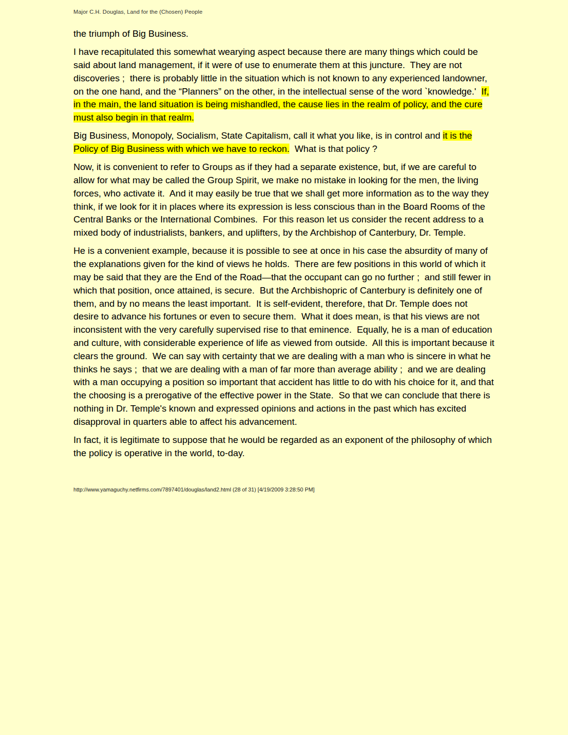Major C.H. Douglas, Land for the (Chosen) People
the triumph of Big Business.
I have recapitulated this somewhat wearying aspect because there are many things which could be said about land management, if it were of use to enumerate them at this juncture. They are not discoveries ; there is probably little in the situation which is not known to any experienced landowner, on the one hand, and the “Planners” on the other, in the intellectual sense of the word `knowledge.' If, in the main, the land situation is being mishandled, the cause lies in the realm of policy, and the cure must also begin in that realm.
Big Business, Monopoly, Socialism, State Capitalism, call it what you like, is in control and it is the Policy of Big Business with which we have to reckon. What is that policy ?
Now, it is convenient to refer to Groups as if they had a separate existence, but, if we are careful to allow for what may be called the Group Spirit, we make no mistake in looking for the men, the living forces, who activate it. And it may easily be true that we shall get more information as to the way they think, if we look for it in places where its expression is less conscious than in the Board Rooms of the Central Banks or the International Combines. For this reason let us consider the recent address to a mixed body of industrialists, bankers, and uplifters, by the Archbishop of Canterbury, Dr. Temple.
He is a convenient example, because it is possible to see at once in his case the absurdity of many of the explanations given for the kind of views he holds. There are few positions in this world of which it may be said that they are the End of the Road—that the occupant can go no further ; and still fewer in which that position, once attained, is secure. But the Archbishopric of Canterbury is definitely one of them, and by no means the least important. It is self-evident, therefore, that Dr. Temple does not desire to advance his fortunes or even to secure them. What it does mean, is that his views are not inconsistent with the very carefully supervised rise to that eminence. Equally, he is a man of education and culture, with considerable experience of life as viewed from outside. All this is important because it clears the ground. We can say with certainty that we are dealing with a man who is sincere in what he thinks he says ; that we are dealing with a man of far more than average ability ; and we are dealing with a man occupying a position so important that accident has little to do with his choice for it, and that the choosing is a prerogative of the effective power in the State. So that we can conclude that there is nothing in Dr. Temple's known and expressed opinions and actions in the past which has excited disapproval in quarters able to affect his advancement.
In fact, it is legitimate to suppose that he would be regarded as an exponent of the philosophy of which the policy is operative in the world, to-day.
http://www.yamaguchy.netfirms.com/7897401/douglas/land2.html (28 of 31) [4/19/2009 3:28:50 PM]